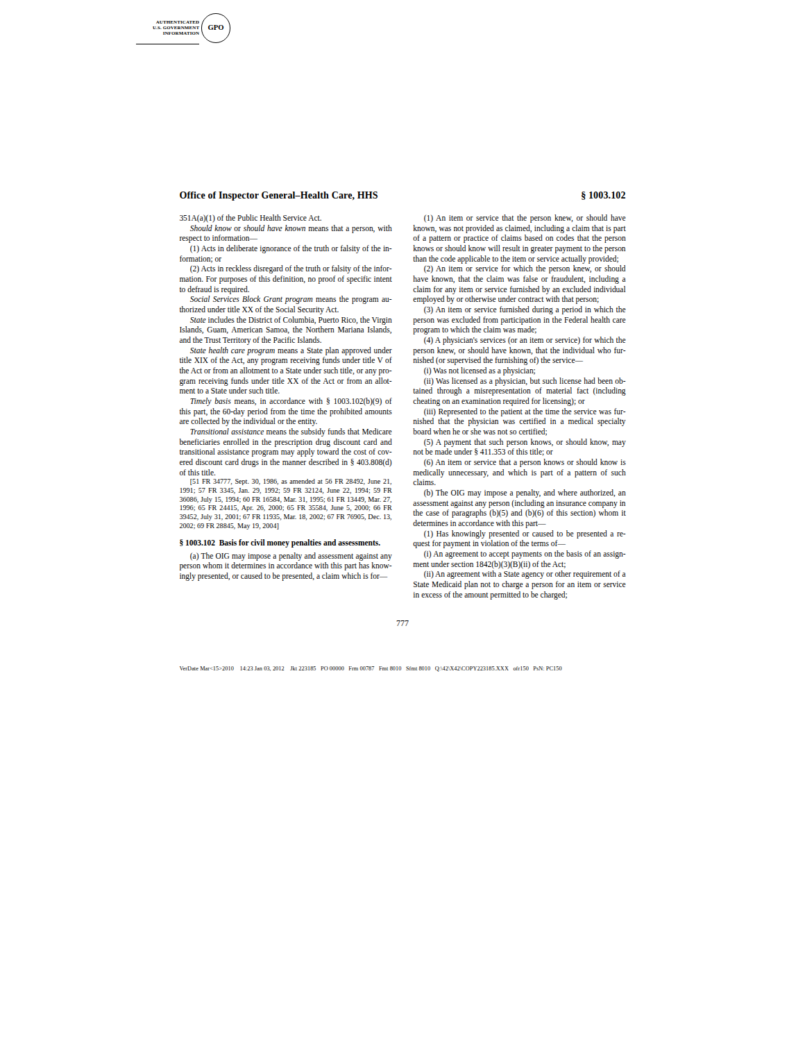AUTHENTICATED
U.S. GOVERNMENT
INFORMATION
Office of Inspector General–Health Care, HHS § 1003.102
351A(a)(1) of the Public Health Service Act.
Should know or should have known means that a person, with respect to information—
(1) Acts in deliberate ignorance of the truth or falsity of the information; or
(2) Acts in reckless disregard of the truth or falsity of the information. For purposes of this definition, no proof of specific intent to defraud is required.
Social Services Block Grant program means the program authorized under title XX of the Social Security Act.
State includes the District of Columbia, Puerto Rico, the Virgin Islands, Guam, American Samoa, the Northern Mariana Islands, and the Trust Territory of the Pacific Islands.
State health care program means a State plan approved under title XIX of the Act, any program receiving funds under title V of the Act or from an allotment to a State under such title, or any program receiving funds under title XX of the Act or from an allotment to a State under such title.
Timely basis means, in accordance with § 1003.102(b)(9) of this part, the 60-day period from the time the prohibited amounts are collected by the individual or the entity.
Transitional assistance means the subsidy funds that Medicare beneficiaries enrolled in the prescription drug discount card and transitional assistance program may apply toward the cost of covered discount card drugs in the manner described in § 403.808(d) of this title.
[51 FR 34777, Sept. 30, 1986, as amended at 56 FR 28492, June 21, 1991; 57 FR 3345, Jan. 29, 1992; 59 FR 32124, June 22, 1994; 59 FR 36086, July 15, 1994; 60 FR 16584, Mar. 31, 1995; 61 FR 13449, Mar. 27, 1996; 65 FR 24415, Apr. 26, 2000; 65 FR 35584, June 5, 2000; 66 FR 39452, July 31, 2001; 67 FR 11935, Mar. 18, 2002; 67 FR 76905, Dec. 13, 2002; 69 FR 28845, May 19, 2004]
§ 1003.102 Basis for civil money penalties and assessments.
(a) The OIG may impose a penalty and assessment against any person whom it determines in accordance with this part has knowingly presented, or caused to be presented, a claim which is for—
(1) An item or service that the person knew, or should have known, was not provided as claimed, including a claim that is part of a pattern or practice of claims based on codes that the person knows or should know will result in greater payment to the person than the code applicable to the item or service actually provided;
(2) An item or service for which the person knew, or should have known, that the claim was false or fraudulent, including a claim for any item or service furnished by an excluded individual employed by or otherwise under contract with that person;
(3) An item or service furnished during a period in which the person was excluded from participation in the Federal health care program to which the claim was made;
(4) A physician's services (or an item or service) for which the person knew, or should have known, that the individual who furnished (or supervised the furnishing of) the service—
(i) Was not licensed as a physician;
(ii) Was licensed as a physician, but such license had been obtained through a misrepresentation of material fact (including cheating on an examination required for licensing); or
(iii) Represented to the patient at the time the service was furnished that the physician was certified in a medical specialty board when he or she was not so certified;
(5) A payment that such person knows, or should know, may not be made under § 411.353 of this title; or
(6) An item or service that a person knows or should know is medically unnecessary, and which is part of a pattern of such claims.
(b) The OIG may impose a penalty, and where authorized, an assessment against any person (including an insurance company in the case of paragraphs (b)(5) and (b)(6) of this section) whom it determines in accordance with this part—
(1) Has knowingly presented or caused to be presented a request for payment in violation of the terms of—
(i) An agreement to accept payments on the basis of an assignment under section 1842(b)(3)(B)(ii) of the Act;
(ii) An agreement with a State agency or other requirement of a State Medicaid plan not to charge a person for an item or service in excess of the amount permitted to be charged;
777
VerDate Mar<15>2010 14:23 Jan 03, 2012 Jkt 223185 PO 00000 Frm 00787 Fmt 8010 Sfmt 8010 Q:\42\X42\COPY223185.XXX ofr150 PsN: PC150